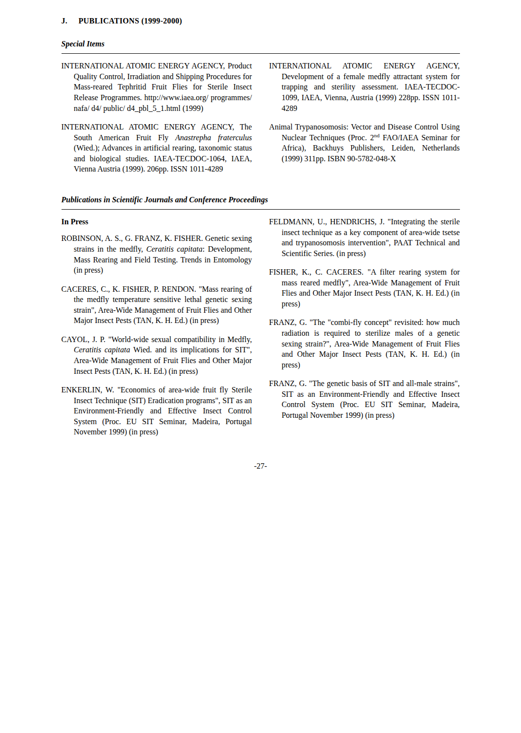J. PUBLICATIONS (1999-2000)
Special Items
INTERNATIONAL ATOMIC ENERGY AGENCY, Product Quality Control, Irradiation and Shipping Procedures for Mass-reared Tephritid Fruit Flies for Sterile Insect Release Programmes. http://www.iaea.org/ programmes/ nafa/ d4/ public/ d4_pbl_5_1.html (1999)
INTERNATIONAL ATOMIC ENERGY AGENCY, The South American Fruit Fly Anastrepha fraterculus (Wied.); Advances in artificial rearing, taxonomic status and biological studies. IAEA-TECDOC-1064, IAEA, Vienna Austria (1999). 206pp. ISSN 1011-4289
INTERNATIONAL ATOMIC ENERGY AGENCY, Development of a female medfly attractant system for trapping and sterility assessment. IAEA-TECDOC-1099, IAEA, Vienna, Austria (1999) 228pp. ISSN 1011-4289
Animal Trypanosomosis: Vector and Disease Control Using Nuclear Techniques (Proc. 2nd FAO/IAEA Seminar for Africa), Backhuys Publishers, Leiden, Netherlands (1999) 311pp. ISBN 90-5782-048-X
Publications in Scientific Journals and Conference Proceedings
In Press
ROBINSON, A. S., G. FRANZ, K. FISHER. Genetic sexing strains in the medfly, Ceratitis capitata: Development, Mass Rearing and Field Testing. Trends in Entomology (in press)
CACERES, C., K. FISHER, P. RENDON. "Mass rearing of the medfly temperature sensitive lethal genetic sexing strain", Area-Wide Management of Fruit Flies and Other Major Insect Pests (TAN, K. H. Ed.) (in press)
CAYOL, J. P. "World-wide sexual compatibility in Medfly, Ceratitis capitata Wied. and its implications for SIT", Area-Wide Management of Fruit Flies and Other Major Insect Pests (TAN, K. H. Ed.) (in press)
ENKERLIN, W. "Economics of area-wide fruit fly Sterile Insect Technique (SIT) Eradication programs", SIT as an Environment-Friendly and Effective Insect Control System (Proc. EU SIT Seminar, Madeira, Portugal November 1999) (in press)
FELDMANN, U., HENDRICHS, J. "Integrating the sterile insect technique as a key component of area-wide tsetse and trypanosomosis intervention", PAAT Technical and Scientific Series. (in press)
FISHER, K., C. CACERES. "A filter rearing system for mass reared medfly", Area-Wide Management of Fruit Flies and Other Major Insect Pests (TAN, K. H. Ed.) (in press)
FRANZ, G. "The "combi-fly concept" revisited: how much radiation is required to sterilize males of a genetic sexing strain?", Area-Wide Management of Fruit Flies and Other Major Insect Pests (TAN, K. H. Ed.) (in press)
FRANZ, G. "The genetic basis of SIT and all-male strains", SIT as an Environment-Friendly and Effective Insect Control System (Proc. EU SIT Seminar, Madeira, Portugal November 1999) (in press)
-27-